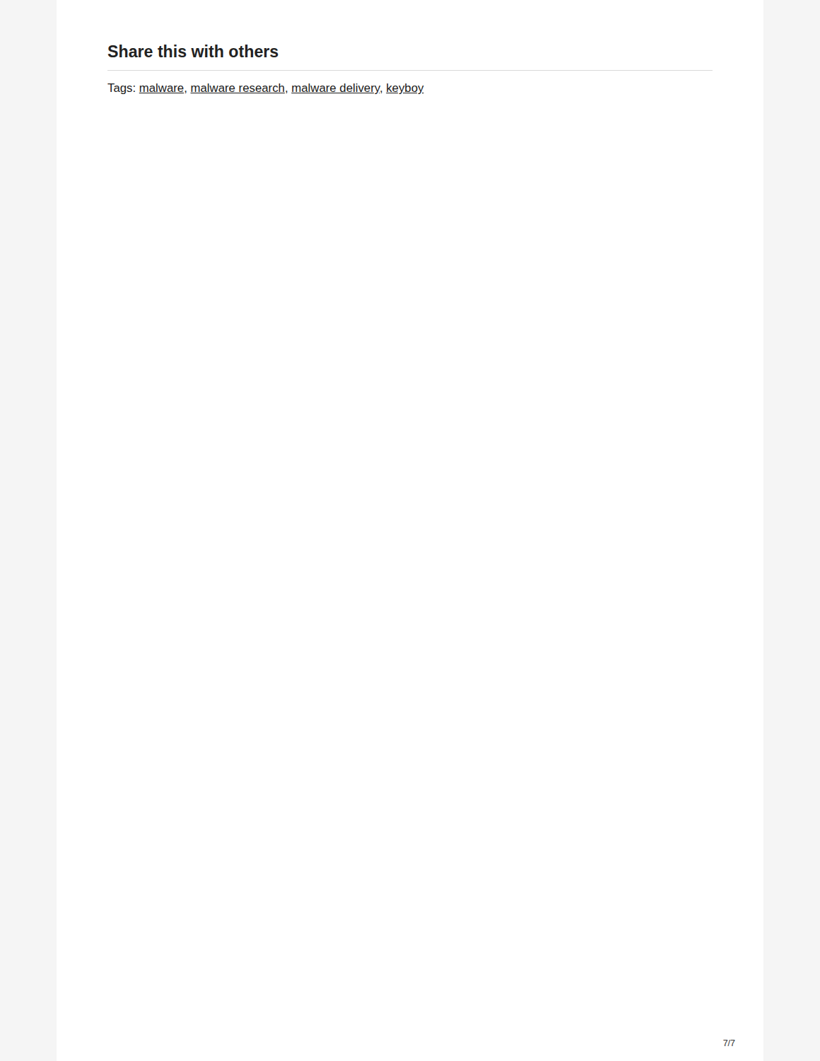Share this with others
Tags: malware, malware research, malware delivery, keyboy
7/7